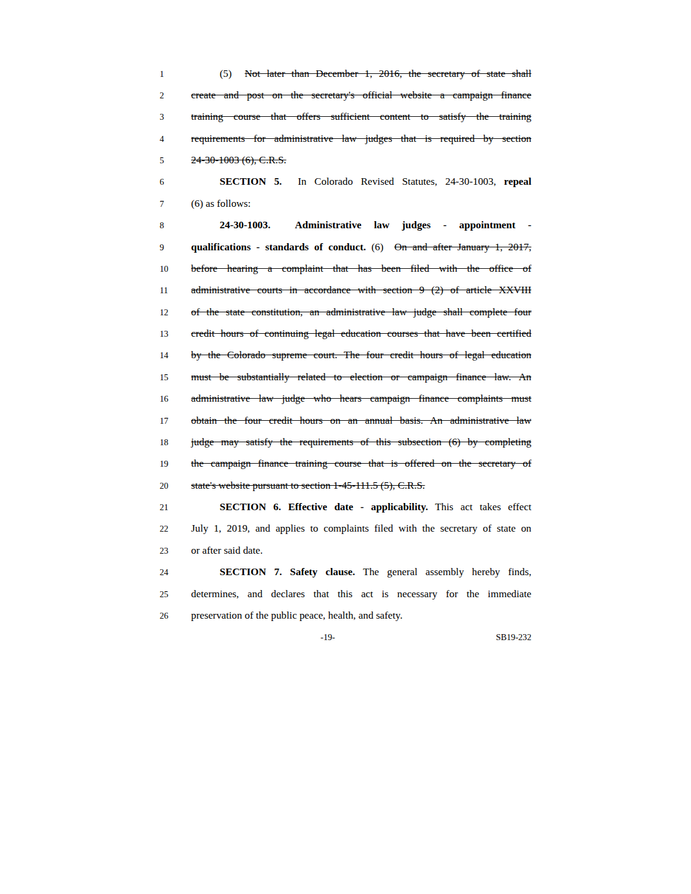1
(5) Not later than December 1, 2016, the secretary of state shall
2
create and post on the secretary's official website a campaign finance
3
training course that offers sufficient content to satisfy the training
4
requirements for administrative law judges that is required by section
5
24-30-1003 (6), C.R.S.
6
SECTION 5. In Colorado Revised Statutes, 24-30-1003, repeal
7
(6) as follows:
8
24-30-1003. Administrative law judges - appointment -
9
qualifications - standards of conduct. (6) On and after January 1, 2017,
10
before hearing a complaint that has been filed with the office of
11
administrative courts in accordance with section 9 (2) of article XXVIII
12
of the state constitution, an administrative law judge shall complete four
13
credit hours of continuing legal education courses that have been certified
14
by the Colorado supreme court. The four credit hours of legal education
15
must be substantially related to election or campaign finance law. An
16
administrative law judge who hears campaign finance complaints must
17
obtain the four credit hours on an annual basis. An administrative law
18
judge may satisfy the requirements of this subsection (6) by completing
19
the campaign finance training course that is offered on the secretary of
20
state's website pursuant to section 1-45-111.5 (5), C.R.S.
21
SECTION 6. Effective date - applicability. This act takes effect
22
July 1, 2019, and applies to complaints filed with the secretary of state on
23
or after said date.
24
SECTION 7. Safety clause. The general assembly hereby finds,
25
determines, and declares that this act is necessary for the immediate
26
preservation of the public peace, health, and safety.
-19-
SB19-232